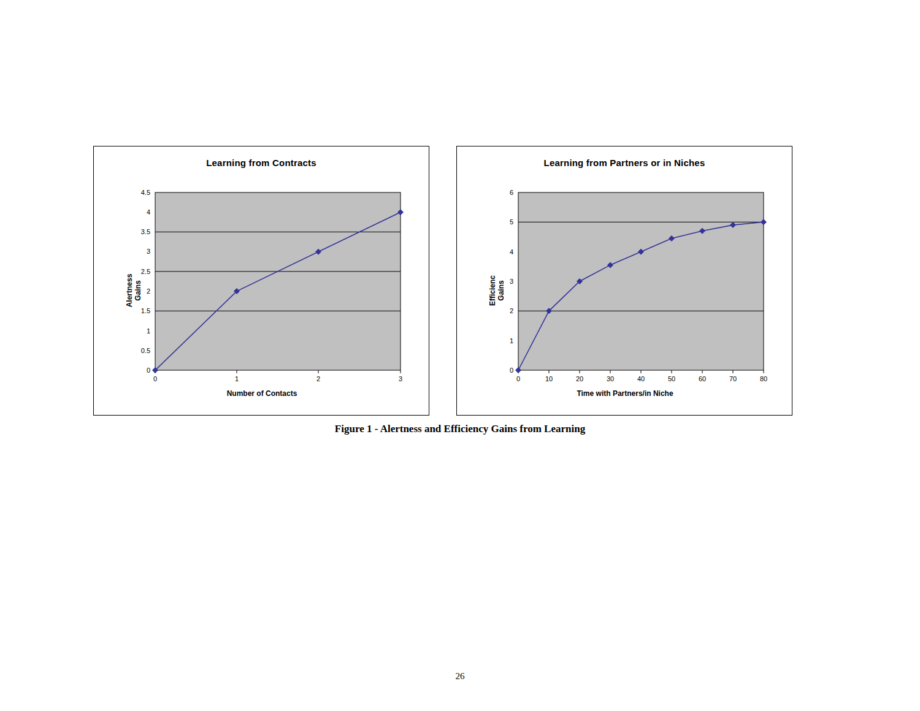Learning from Contracts
0 0.5 1 1.5 2 2.5 3 3.5 4 4.5 0 1 2 3 Number of Contacts Alertness Gains
Learning from Partners or in Niches
0 1 2 3 4 5 6 0 10 20 30 40 50 60 70 80 Time with Partners/in Niche Efficienc Gains
Figure 1 - Alertness and Efficiency Gains from Learning
26